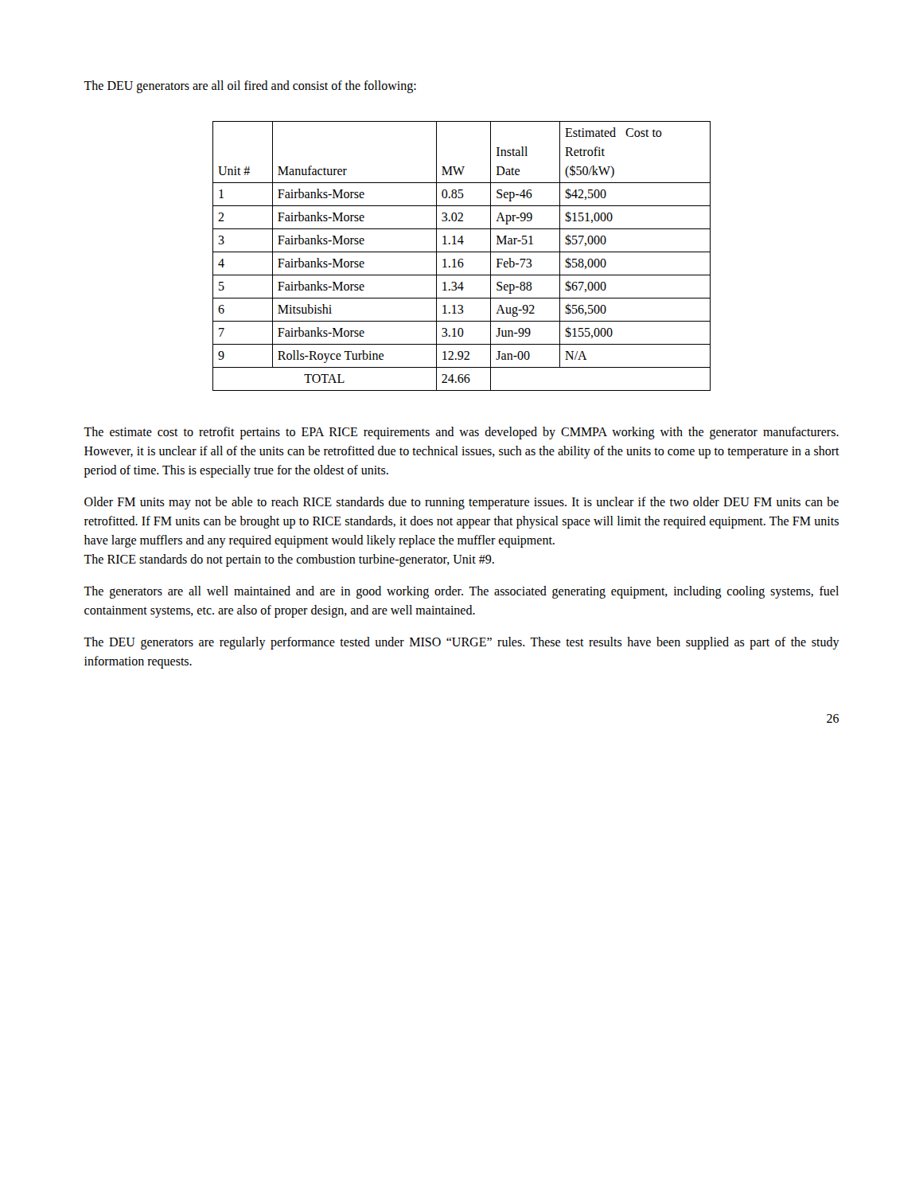The DEU generators are all oil fired and consist of the following:
| Unit # | Manufacturer | MW | Install Date | Estimated Cost to Retrofit ($50/kW) |
| --- | --- | --- | --- | --- |
| 1 | Fairbanks-Morse | 0.85 | Sep-46 | $42,500 |
| 2 | Fairbanks-Morse | 3.02 | Apr-99 | $151,000 |
| 3 | Fairbanks-Morse | 1.14 | Mar-51 | $57,000 |
| 4 | Fairbanks-Morse | 1.16 | Feb-73 | $58,000 |
| 5 | Fairbanks-Morse | 1.34 | Sep-88 | $67,000 |
| 6 | Mitsubishi | 1.13 | Aug-92 | $56,500 |
| 7 | Fairbanks-Morse | 3.10 | Jun-99 | $155,000 |
| 9 | Rolls-Royce Turbine | 12.92 | Jan-00 | N/A |
| TOTAL | 24.66 | |
The estimate cost to retrofit pertains to EPA RICE requirements and was developed by CMMPA working with the generator manufacturers. However, it is unclear if all of the units can be retrofitted due to technical issues, such as the ability of the units to come up to temperature in a short period of time. This is especially true for the oldest of units.
Older FM units may not be able to reach RICE standards due to running temperature issues. It is unclear if the two older DEU FM units can be retrofitted. If FM units can be brought up to RICE standards, it does not appear that physical space will limit the required equipment. The FM units have large mufflers and any required equipment would likely replace the muffler equipment.
The RICE standards do not pertain to the combustion turbine-generator, Unit #9.
The generators are all well maintained and are in good working order. The associated generating equipment, including cooling systems, fuel containment systems, etc. are also of proper design, and are well maintained.
The DEU generators are regularly performance tested under MISO “URGE” rules. These test results have been supplied as part of the study information requests.
26